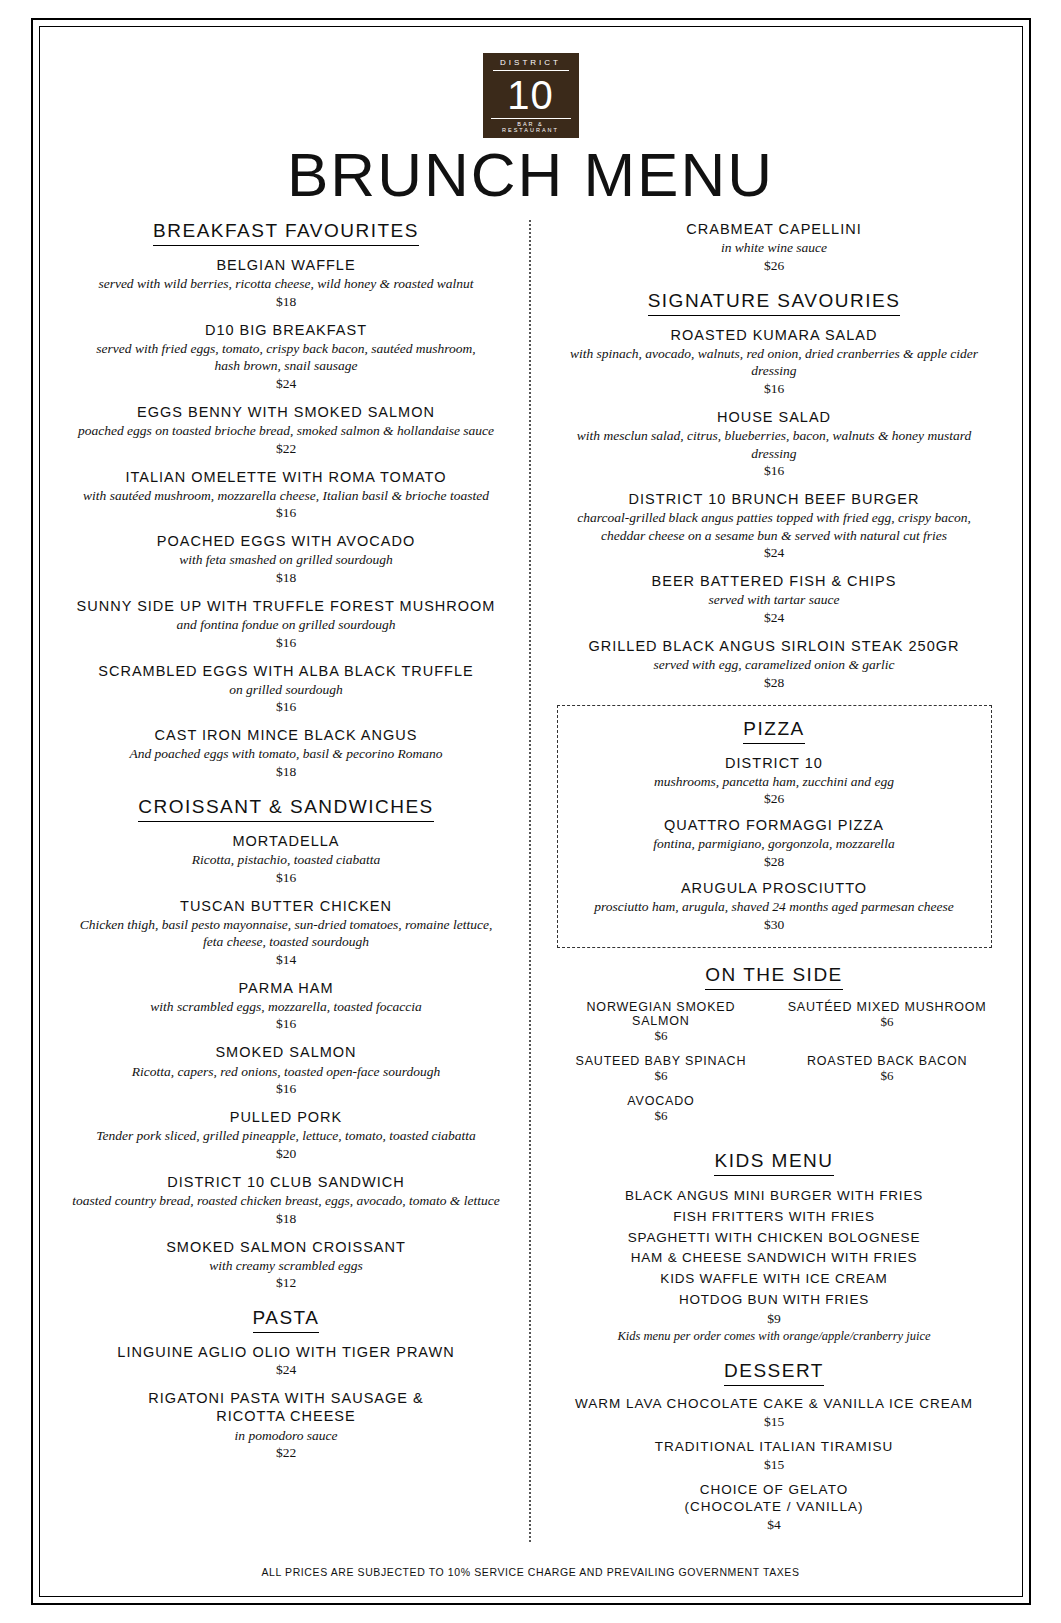District
10
Bar & Restaurant
Brunch Menu
Breakfast Favourites
Belgian Waffle
served with wild berries, ricotta cheese, wild honey & roasted walnut
$18
D10 Big Breakfast
served with fried eggs, tomato, crispy back bacon, sautéed mushroom,
hash brown, snail sausage
$24
Eggs Benny with Smoked Salmon
poached eggs on toasted brioche bread, smoked salmon & hollandaise sauce
$22
Italian Omelette with Roma Tomato
with sautéed mushroom, mozzarella cheese, Italian basil & brioche toasted
$16
Poached Eggs with Avocado
with feta smashed on grilled sourdough
$18
Sunny Side Up with Truffle Forest Mushroom
and fontina fondue on grilled sourdough
$16
Scrambled Eggs with Alba Black Truffle
on grilled sourdough
$16
Cast Iron Mince Black Angus
And poached eggs with tomato, basil & pecorino Romano
$18
Croissant & Sandwiches
Mortadella
Ricotta, pistachio, toasted ciabatta
$16
Tuscan Butter Chicken
Chicken thigh, basil pesto mayonnaise, sun-dried tomatoes, romaine lettuce,
feta cheese, toasted sourdough
$14
Parma Ham
with scrambled eggs, mozzarella, toasted focaccia
$16
Smoked Salmon
Ricotta, capers, red onions, toasted open-face sourdough
$16
Pulled Pork
Tender pork sliced, grilled pineapple, lettuce, tomato, toasted ciabatta
$20
District 10 Club Sandwich
toasted country bread, roasted chicken breast, eggs, avocado, tomato & lettuce
$18
Smoked Salmon Croissant
with creamy scrambled eggs
$12
Pasta
Linguine Aglio Olio with Tiger Prawn
$24
Rigatoni Pasta with Sausage &
Ricotta Cheese
in pomodoro sauce
$22
Crabmeat Capellini
in white wine sauce
$26
Signature Savouries
Roasted Kumara Salad
with spinach, avocado, walnuts, red onion, dried cranberries & apple cider dressing
$16
House Salad
with mesclun salad, citrus, blueberries, bacon, walnuts & honey mustard dressing
$16
District 10 Brunch Beef Burger
charcoal-grilled black angus patties topped with fried egg, crispy bacon,
cheddar cheese on a sesame bun & served with natural cut fries
$24
Beer Battered Fish & Chips
served with tartar sauce
$24
Grilled Black Angus Sirloin Steak 250gr
served with egg, caramelized onion & garlic
$28
Pizza
District 10
mushrooms, pancetta ham, zucchini and egg
$26
Quattro Formaggi Pizza
fontina, parmigiano, gorgonzola, mozzarella
$28
Arugula Prosciutto
prosciutto ham, arugula, shaved 24 months aged parmesan cheese
$30
On the Side
Norwegian Smoked Salmon
$6
Sautéed Mixed Mushroom
$6
Sauteed Baby Spinach
$6
Roasted Back Bacon
$6
Avocado
$6
Kids Menu
Black Angus Mini Burger with Fries
Fish Fritters with Fries
Spaghetti with Chicken Bolognese
Ham & Cheese Sandwich with Fries
Kids Waffle with Ice Cream
Hotdog Bun with Fries
$9
Kids menu per order comes with orange/apple/cranberry juice
Dessert
Warm Lava Chocolate Cake & Vanilla Ice Cream
$15
Traditional Italian Tiramisu
$15
Choice of Gelato
(Chocolate / Vanilla)
$4
All prices are subjected to 10% service charge and prevailing government taxes